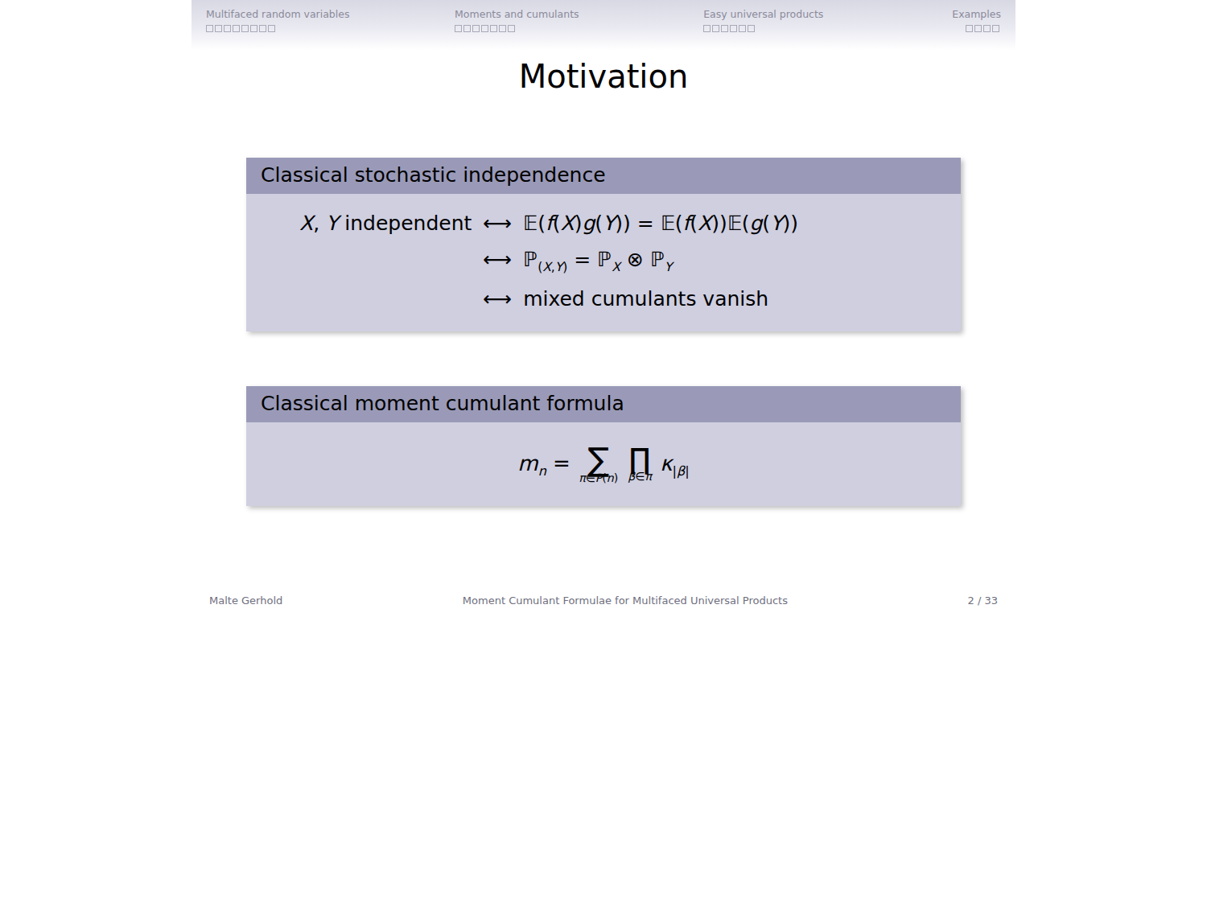Multifaced random variables
Moments and cumulants
Easy universal products
Examples
Motivation
Classical stochastic independence
X, Y independent
⟷
(f(X)g(Y)) = (f(X)) (g(Y))
⟷
(X,Y) = X ⊗ Y
⟷
mixed cumulants vanish
Classical moment cumulant formula
mn = ∑ π∈P(n) ∏ β∈π κ|β|
Malte Gerhold
Moment Cumulant Formulae for Multifaced Universal Products
2 / 33